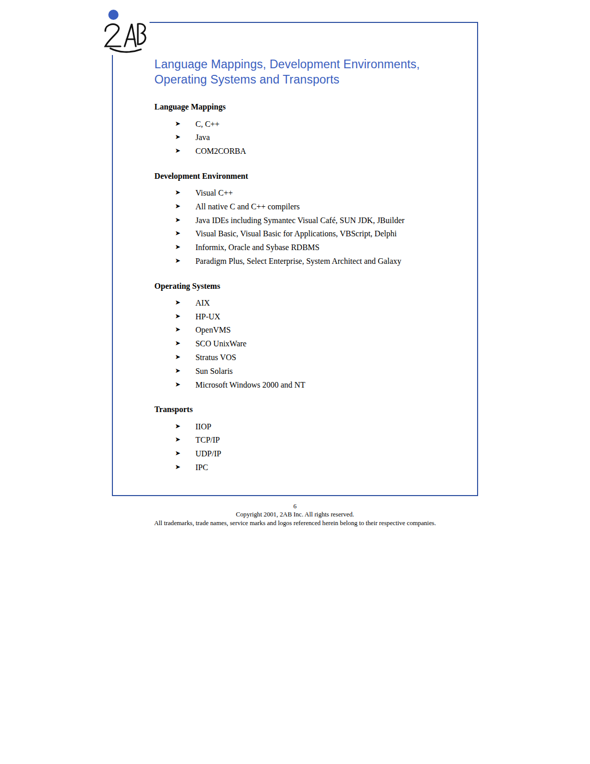Language Mappings, Development Environments, Operating Systems and Transports
Language Mappings
C, C++
Java
COM2CORBA
Development Environment
Visual C++
All native C and C++ compilers
Java IDEs including Symantec Visual Café, SUN JDK, JBuilder
Visual Basic, Visual Basic for Applications, VBScript, Delphi
Informix, Oracle and Sybase RDBMS
Paradigm Plus, Select Enterprise, System Architect and Galaxy
Operating Systems
AIX
HP-UX
OpenVMS
SCO UnixWare
Stratus VOS
Sun Solaris
Microsoft Windows 2000 and NT
Transports
IIOP
TCP/IP
UDP/IP
IPC
6
Copyright 2001, 2AB Inc. All rights reserved.
All trademarks, trade names, service marks and logos referenced herein belong to their respective companies.